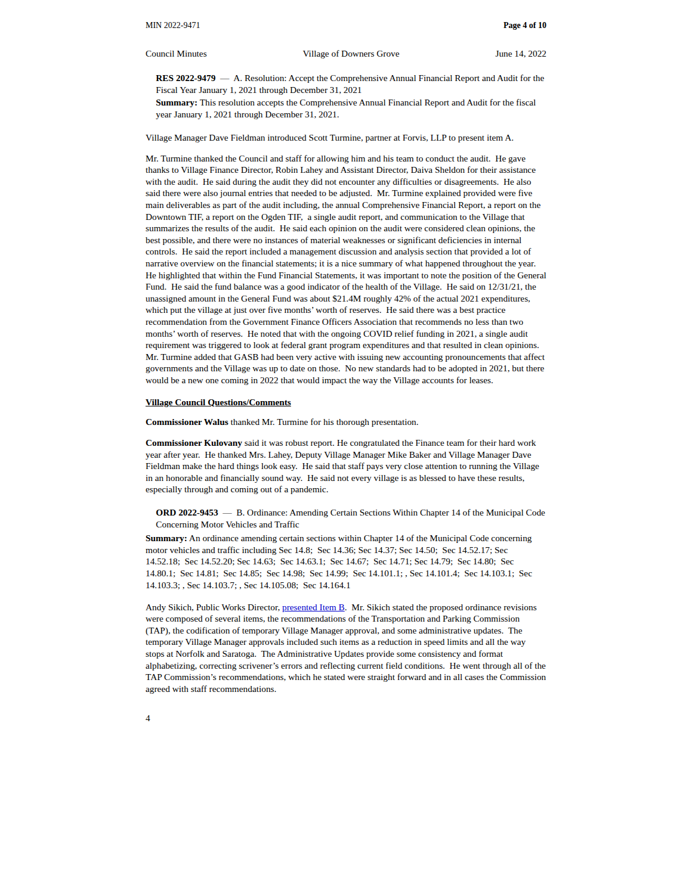MIN 2022-9471
Page 4 of 10
Council Minutes
Village of Downers Grove
June 14, 2022
RES 2022-9479 — A. Resolution: Accept the Comprehensive Annual Financial Report and Audit for the Fiscal Year January 1, 2021 through December 31, 2021
Summary: This resolution accepts the Comprehensive Annual Financial Report and Audit for the fiscal year January 1, 2021 through December 31, 2021.
Village Manager Dave Fieldman introduced Scott Turmine, partner at Forvis, LLP to present item A.
Mr. Turmine thanked the Council and staff for allowing him and his team to conduct the audit. He gave thanks to Village Finance Director, Robin Lahey and Assistant Director, Daiva Sheldon for their assistance with the audit. He said during the audit they did not encounter any difficulties or disagreements. He also said there were also journal entries that needed to be adjusted. Mr. Turmine explained provided were five main deliverables as part of the audit including, the annual Comprehensive Financial Report, a report on the Downtown TIF, a report on the Ogden TIF, a single audit report, and communication to the Village that summarizes the results of the audit. He said each opinion on the audit were considered clean opinions, the best possible, and there were no instances of material weaknesses or significant deficiencies in internal controls. He said the report included a management discussion and analysis section that provided a lot of narrative overview on the financial statements; it is a nice summary of what happened throughout the year. He highlighted that within the Fund Financial Statements, it was important to note the position of the General Fund. He said the fund balance was a good indicator of the health of the Village. He said on 12/31/21, the unassigned amount in the General Fund was about $21.4M roughly 42% of the actual 2021 expenditures, which put the village at just over five months’ worth of reserves. He said there was a best practice recommendation from the Government Finance Officers Association that recommends no less than two months’ worth of reserves. He noted that with the ongoing COVID relief funding in 2021, a single audit requirement was triggered to look at federal grant program expenditures and that resulted in clean opinions. Mr. Turmine added that GASB had been very active with issuing new accounting pronouncements that affect governments and the Village was up to date on those. No new standards had to be adopted in 2021, but there would be a new one coming in 2022 that would impact the way the Village accounts for leases.
Village Council Questions/Comments
Commissioner Walus thanked Mr. Turmine for his thorough presentation.
Commissioner Kulovany said it was robust report. He congratulated the Finance team for their hard work year after year. He thanked Mrs. Lahey, Deputy Village Manager Mike Baker and Village Manager Dave Fieldman make the hard things look easy. He said that staff pays very close attention to running the Village in an honorable and financially sound way. He said not every village is as blessed to have these results, especially through and coming out of a pandemic.
ORD 2022-9453 — B. Ordinance: Amending Certain Sections Within Chapter 14 of the Municipal Code Concerning Motor Vehicles and Traffic
Summary: An ordinance amending certain sections within Chapter 14 of the Municipal Code concerning motor vehicles and traffic including Sec 14.8; Sec 14.36; Sec 14.37; Sec 14.50; Sec 14.52.17; Sec 14.52.18; Sec 14.52.20; Sec 14.63; Sec 14.63.1; Sec 14.67; Sec 14.71; Sec 14.79; Sec 14.80; Sec 14.80.1; Sec 14.81; Sec 14.85; Sec 14.98; Sec 14.99; Sec 14.101.1; , Sec 14.101.4; Sec 14.103.1; Sec 14.103.3; , Sec 14.103.7; , Sec 14.105.08; Sec 14.164.1
Andy Sikich, Public Works Director, presented Item B. Mr. Sikich stated the proposed ordinance revisions were composed of several items, the recommendations of the Transportation and Parking Commission (TAP), the codification of temporary Village Manager approval, and some administrative updates. The temporary Village Manager approvals included such items as a reduction in speed limits and all the way stops at Norfolk and Saratoga. The Administrative Updates provide some consistency and format alphabetizing, correcting scrivener’s errors and reflecting current field conditions. He went through all of the TAP Commission’s recommendations, which he stated were straight forward and in all cases the Commission agreed with staff recommendations.
4